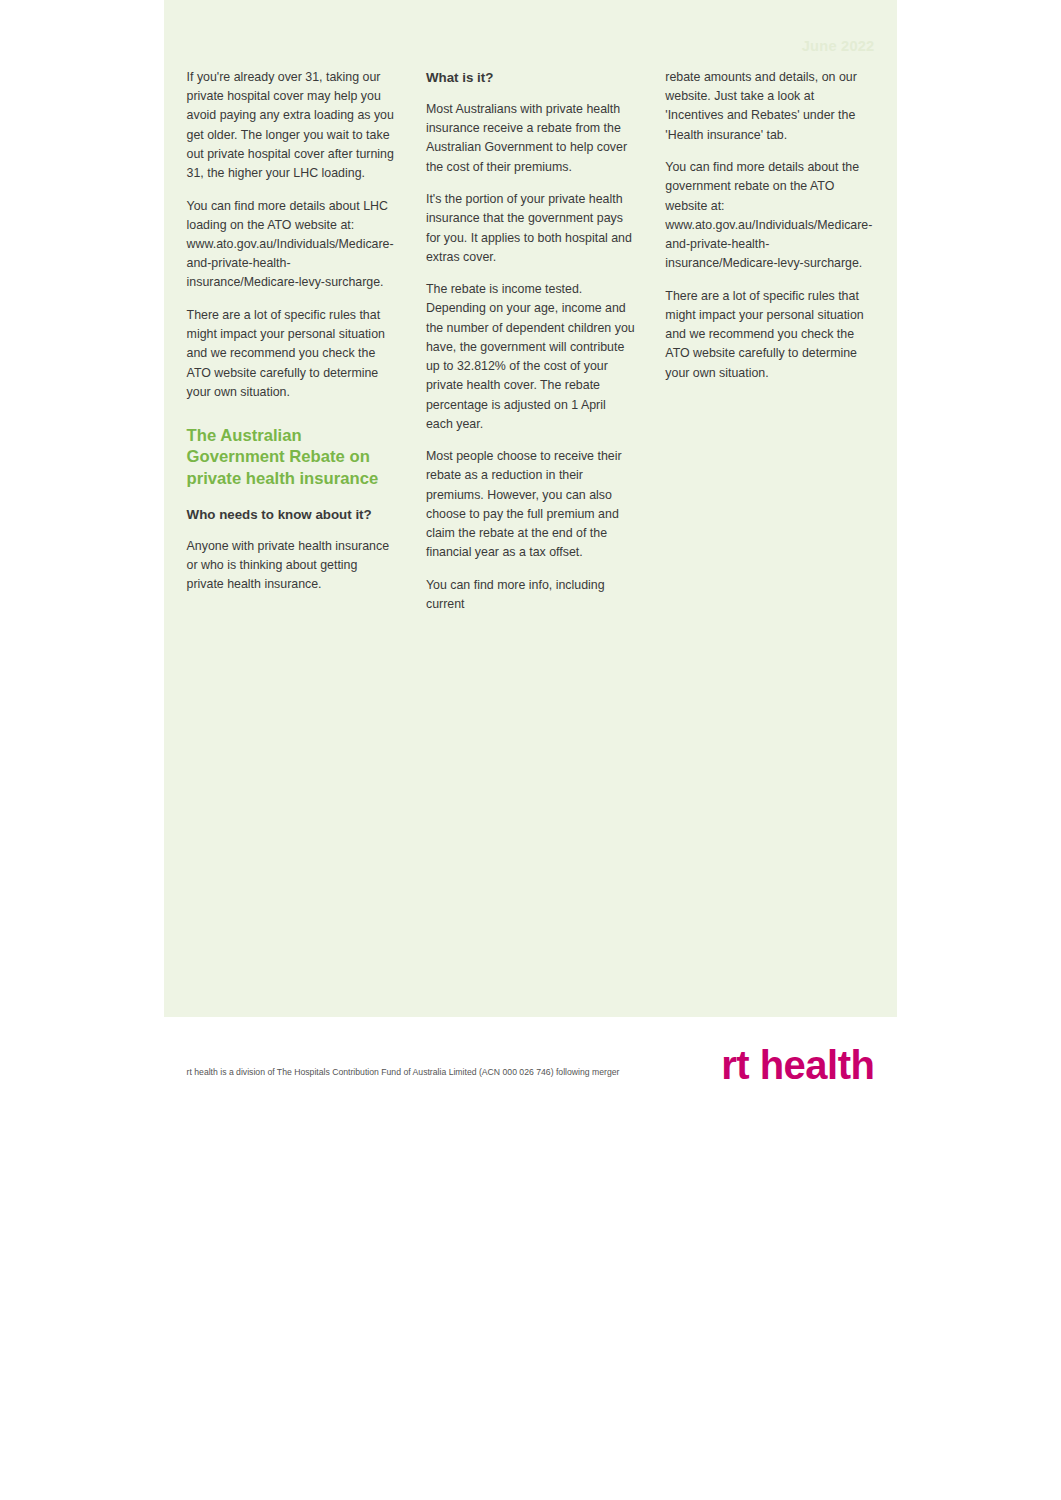June 2022
If you're already over 31, taking our private hospital cover may help you avoid paying any extra loading as you get older. The longer you wait to take out private hospital cover after turning 31, the higher your LHC loading.
You can find more details about LHC loading on the ATO website at: www.ato.gov.au/Individuals/Medicare-and-private-health-insurance/Medicare-levy-surcharge.
There are a lot of specific rules that might impact your personal situation and we recommend you check the ATO website carefully to determine your own situation.
The Australian Government Rebate on private health insurance
Who needs to know about it?
Anyone with private health insurance or who is thinking about getting private health insurance.
What is it?
Most Australians with private health insurance receive a rebate from the Australian Government to help cover the cost of their premiums.
It's the portion of your private health insurance that the government pays for you. It applies to both hospital and extras cover.
The rebate is income tested. Depending on your age, income and the number of dependent children you have, the government will contribute up to 32.812% of the cost of your private health cover. The rebate percentage is adjusted on 1 April each year.
Most people choose to receive their rebate as a reduction in their premiums. However, you can also choose to pay the full premium and claim the rebate at the end of the financial year as a tax offset.
You can find more info, including current
rebate amounts and details, on our website. Just take a look at 'Incentives and Rebates' under the 'Health insurance' tab.
You can find more details about the government rebate on the ATO website at: www.ato.gov.au/Individuals/Medicare-and-private-health-insurance/Medicare-levy-surcharge.
There are a lot of specific rules that might impact your personal situation and we recommend you check the ATO website carefully to determine your own situation.
rt health is a division of The Hospitals Contribution Fund of Australia Limited (ACN 000 026 746) following merger
rt health